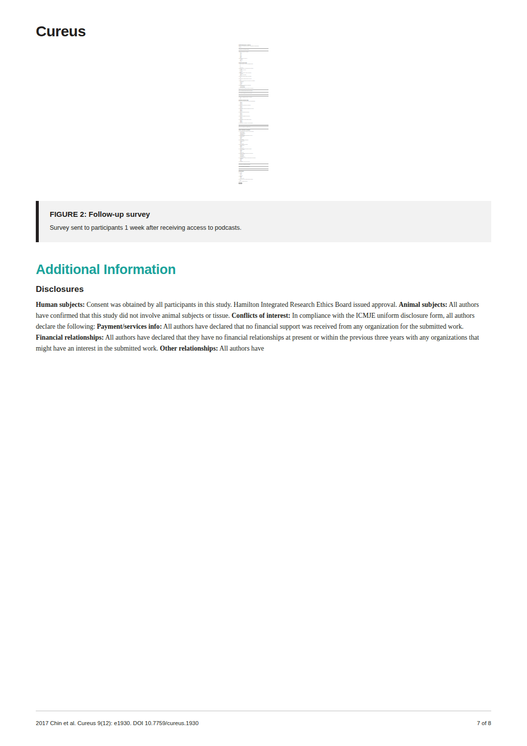Cureus
Podcast Study Survey: Follow-Up Thank you for your participation in this study. Please answer the following questions. * Required
1. Please enter your participant ID number *
2. What is your current level of training? * ○ PGY-1 ○ PGY-2 ○ PGY-3 ○ PGY-4 ○ PGY-5 ○ Fellow ○ Staff ○ Other 3. Which podcast did you listen to? * ○ Podcast A ○ Podcast B ○ Both ○ Neither Podcast Content Usage 4. How many times did you listen to the assigned podcast? * ○ 0 ○ 1 ○ 2 ○ 3 ○ More than 3 5. Where did you listen to the podcast? (select all that apply) * □ At home □ In transit (car, bus, train) □ At work □ At the gym □ Other 6. What device did you use to listen to the podcast? * ○ Smartphone ○ Tablet ○ Laptop/desktop computer ○ Other 7. Did you take notes while listening to the podcast? * ○ Yes ○ No 8. Did you pause or rewind the podcast at any point? * ○ Yes ○ No 9. Approximately what proportion of the podcast did you complete? * ○ Less than 25% ○ 25–50% ○ 51–75% ○ 76–99% ○ 100% 10. Did you listen to the podcast at normal speed? * ○ Yes, normal speed ○ Faster than normal ○ Slower than normal 11. Please describe any technical difficulties you experienced.
12. Did you discuss the podcast content with colleagues?
13. Any additional comments about the podcast format?
14. Would you recommend this podcast to a colleague? * ○ Yes ○ No Knowledge Retention Items 15. Which of the following best describes the first-line management? ○ Option A ○ Option B ○ Option C ○ Option D 16. Select the most appropriate next investigation. ○ Option A ○ Option B ○ Option C ○ Option D 17. Which statement regarding the pathophysiology is correct? ○ Option A ○ Option B ○ Option C ○ Option D 18. Identify the contraindication listed below. ○ Option A ○ Option B ○ Option C ○ Option D 19. What is the recommended dosing interval? ○ Option A ○ Option B ○ Option C ○ Option D 20. Which complication is most commonly reported? ○ Option A ○ Option B ○ Option C ○ Option D 21. Please explain your reasoning for the previous answer.
22. Rate your confidence in your answers above.
Learner Knowledge Assessment 23. How confident are you in applying the content to practice? * ○ Not at all confident ○ Slightly confident ○ Moderately confident ○ Very confident ○ Extremely confident 24. The podcast improved my understanding of the topic. * ○ Strongly disagree ○ Disagree ○ Neutral ○ Agree ○ Strongly agree 25. The podcast length was appropriate. * ○ Strongly disagree ○ Disagree ○ Neutral ○ Agree ○ Strongly agree 26. The audio quality was acceptable. * ○ Strongly disagree ○ Disagree ○ Neutral ○ Agree ○ Strongly agree 27. I would listen to additional podcasts in this series. * ○ Strongly disagree ○ Disagree ○ Neutral ○ Agree ○ Strongly agree 28. Compared to reading a review article, the podcast was: * ○ Much less effective ○ Less effective ○ About the same ○ More effective ○ Much more effective 29. How likely are you to change your practice based on this content? * ○ Very unlikely ○ Unlikely ○ Neutral ○ Likely ○ Very likely 30. What did you like most about the podcast?
31. What would you change about the podcast?
32. Any other feedback for the investigators?
Demographics 33. Age range * ○ 20–29 ○ 30–39 ○ 40–49 ○ 50 or older 34. Gender * ○ Female ○ Male ○ Prefer not to say 35. Do you regularly listen to medical education podcasts? * ○ Yes ○ No Thank you for completing this survey. Submit
FIGURE 2: Follow-up survey
Survey sent to participants 1 week after receiving access to podcasts.
Additional Information
Disclosures
Human subjects: Consent was obtained by all participants in this study. Hamilton Integrated Research Ethics Board issued approval. Animal subjects: All authors have confirmed that this study did not involve animal subjects or tissue. Conflicts of interest: In compliance with the ICMJE uniform disclosure form, all authors declare the following: Payment/services info: All authors have declared that no financial support was received from any organization for the submitted work. Financial relationships: All authors have declared that they have no financial relationships at present or within the previous three years with any organizations that might have an interest in the submitted work. Other relationships: All authors have
2017 Chin et al. Cureus 9(12): e1930. DOI 10.7759/cureus.1930
7 of 8